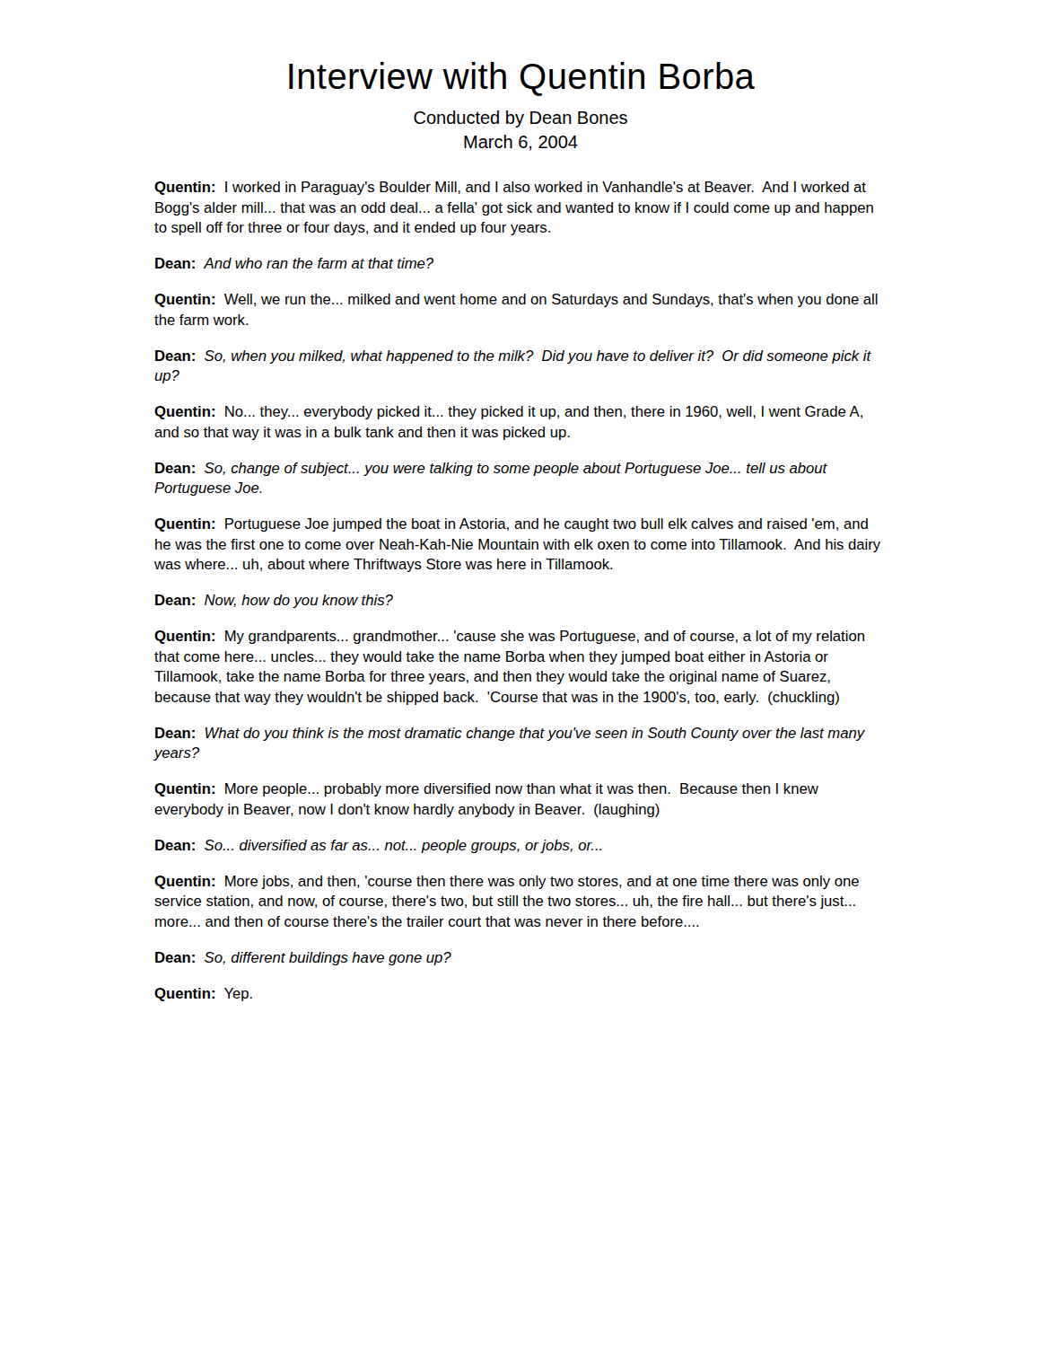Interview with Quentin Borba
Conducted by Dean Bones
March 6, 2004
Quentin: I worked in Paraguay's Boulder Mill, and I also worked in Vanhandle's at Beaver. And I worked at Bogg's alder mill... that was an odd deal... a fella' got sick and wanted to know if I could come up and happen to spell off for three or four days, and it ended up four years.
Dean: And who ran the farm at that time?
Quentin: Well, we run the... milked and went home and on Saturdays and Sundays, that's when you done all the farm work.
Dean: So, when you milked, what happened to the milk? Did you have to deliver it? Or did someone pick it up?
Quentin: No... they... everybody picked it... they picked it up, and then, there in 1960, well, I went Grade A, and so that way it was in a bulk tank and then it was picked up.
Dean: So, change of subject... you were talking to some people about Portuguese Joe... tell us about Portuguese Joe.
Quentin: Portuguese Joe jumped the boat in Astoria, and he caught two bull elk calves and raised 'em, and he was the first one to come over Neah-Kah-Nie Mountain with elk oxen to come into Tillamook. And his dairy was where... uh, about where Thriftways Store was here in Tillamook.
Dean: Now, how do you know this?
Quentin: My grandparents... grandmother... 'cause she was Portuguese, and of course, a lot of my relation that come here... uncles... they would take the name Borba when they jumped boat either in Astoria or Tillamook, take the name Borba for three years, and then they would take the original name of Suarez, because that way they wouldn't be shipped back. 'Course that was in the 1900's, too, early. (chuckling)
Dean: What do you think is the most dramatic change that you've seen in South County over the last many years?
Quentin: More people... probably more diversified now than what it was then. Because then I knew everybody in Beaver, now I don't know hardly anybody in Beaver. (laughing)
Dean: So... diversified as far as... not... people groups, or jobs, or...
Quentin: More jobs, and then, 'course then there was only two stores, and at one time there was only one service station, and now, of course, there's two, but still the two stores... uh, the fire hall... but there's just... more... and then of course there's the trailer court that was never in there before....
Dean: So, different buildings have gone up?
Quentin: Yep.